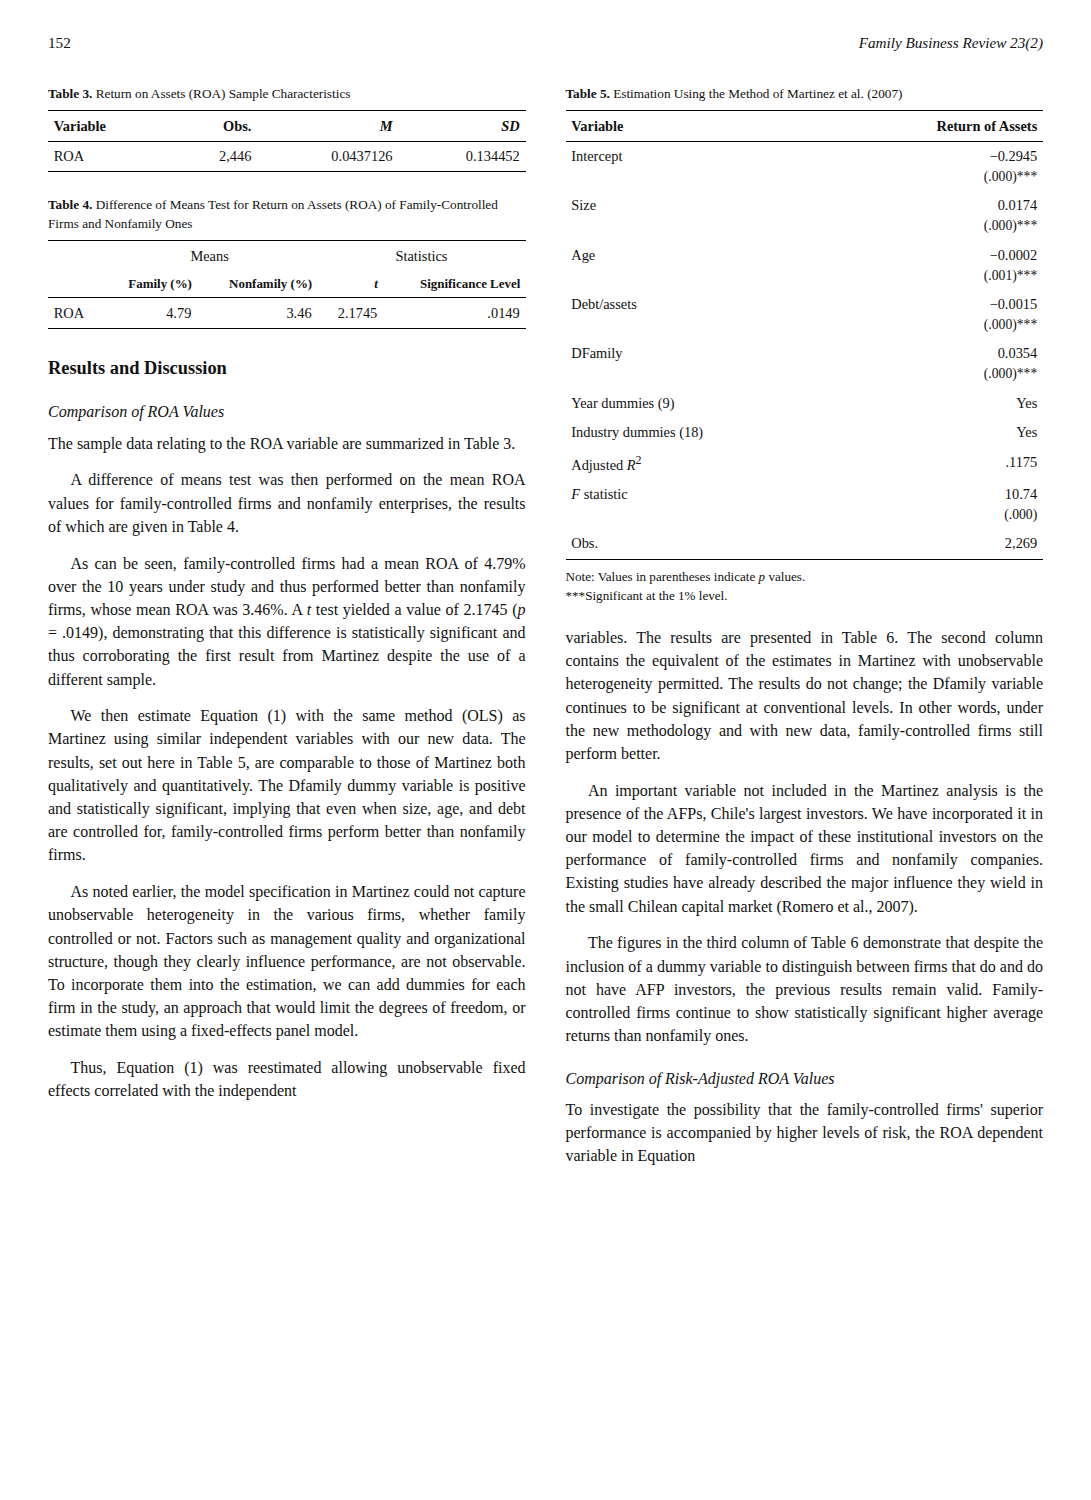152 Family Business Review 23(2)
Table 3. Return on Assets (ROA) Sample Characteristics
| Variable | Obs. | M | SD |
| --- | --- | --- | --- |
| ROA | 2,446 | 0.0437126 | 0.134452 |
Table 4. Difference of Means Test for Return on Assets (ROA) of Family-Controlled Firms and Nonfamily Ones
| | Means | Statistics |
| --- | --- | --- |
| | Family (%) | Nonfamily (%) | t | Significance Level |
| ROA | 4.79 | 3.46 | 2.1745 | .0149 |
Results and Discussion
Comparison of ROA Values
The sample data relating to the ROA variable are summarized in Table 3.
A difference of means test was then performed on the mean ROA values for family-controlled firms and nonfamily enterprises, the results of which are given in Table 4.
As can be seen, family-controlled firms had a mean ROA of 4.79% over the 10 years under study and thus performed better than nonfamily firms, whose mean ROA was 3.46%. A t test yielded a value of 2.1745 (p = .0149), demonstrating that this difference is statistically significant and thus corroborating the first result from Martinez despite the use of a different sample.
We then estimate Equation (1) with the same method (OLS) as Martinez using similar independent variables with our new data. The results, set out here in Table 5, are comparable to those of Martinez both qualitatively and quantitatively. The Dfamily dummy variable is positive and statistically significant, implying that even when size, age, and debt are controlled for, family-controlled firms perform better than nonfamily firms.
As noted earlier, the model specification in Martinez could not capture unobservable heterogeneity in the various firms, whether family controlled or not. Factors such as management quality and organizational structure, though they clearly influence performance, are not observable. To incorporate them into the estimation, we can add dummies for each firm in the study, an approach that would limit the degrees of freedom, or estimate them using a fixed-effects panel model.
Thus, Equation (1) was reestimated allowing unobservable fixed effects correlated with the independent
Table 5. Estimation Using the Method of Martinez et al. (2007)
| Variable | Return of Assets |
| --- | --- |
| Intercept | −0.2945 (.000)*** |
| Size | 0.0174 (.000)*** |
| Age | −0.0002 (.001)*** |
| Debt/assets | −0.0015 (.000)*** |
| DFamily | 0.0354 (.000)*** |
| Year dummies (9) | Yes |
| Industry dummies (18) | Yes |
| Adjusted R 2 | .1175 |
| F statistic | 10.74 (.000) |
| Obs. | 2,269 |
Note: Values in parentheses indicate p values.
***Significant at the 1% level.
variables. The results are presented in Table 6. The second column contains the equivalent of the estimates in Martinez with unobservable heterogeneity permitted. The results do not change; the Dfamily variable continues to be significant at conventional levels. In other words, under the new methodology and with new data, family-controlled firms still perform better.
An important variable not included in the Martinez analysis is the presence of the AFPs, Chile's largest investors. We have incorporated it in our model to determine the impact of these institutional investors on the performance of family-controlled firms and nonfamily companies. Existing studies have already described the major influence they wield in the small Chilean capital market (Romero et al., 2007).
The figures in the third column of Table 6 demonstrate that despite the inclusion of a dummy variable to distinguish between firms that do and do not have AFP investors, the previous results remain valid. Family-controlled firms continue to show statistically significant higher average returns than nonfamily ones.
Comparison of Risk-Adjusted ROA Values
To investigate the possibility that the family-controlled firms' superior performance is accompanied by higher levels of risk, the ROA dependent variable in Equation